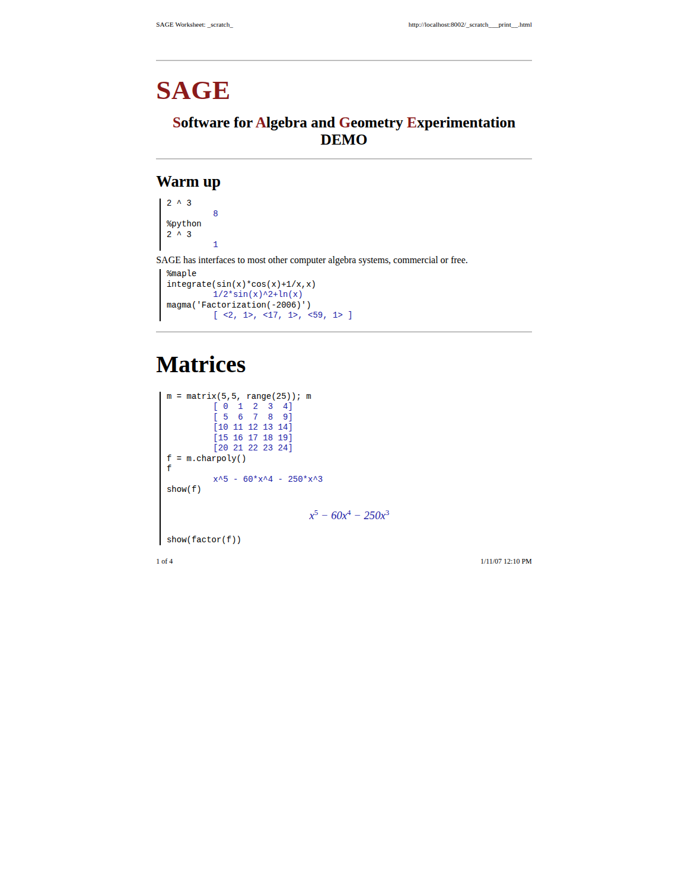SAGE Worksheet: _scratch_
http://localhost:8002/_scratch___print__.html
SAGE
Software for Algebra and Geometry Experimentation DEMO
Warm up
2 ^ 3
    8
%python
2 ^ 3
    1
SAGE has interfaces to most other computer algebra systems, commercial or free.
%maple
integrate(sin(x)*cos(x)+1/x,x)
    1/2*sin(x)^2+ln(x)
magma('Factorization(-2006)')
    [ <2, 1>, <17, 1>, <59, 1> ]
Matrices
m = matrix(5,5, range(25)); m
    [ 0  1  2  3  4]
    [ 5  6  7  8  9]
    [10 11 12 13 14]
    [15 16 17 18 19]
    [20 21 22 23 24]
f = m.charpoly()
f
    x^5 - 60*x^4 - 250*x^3
show(f)
x5 − 60x4 − 250x3
show(factor(f))
1 of 4
1/11/07 12:10 PM